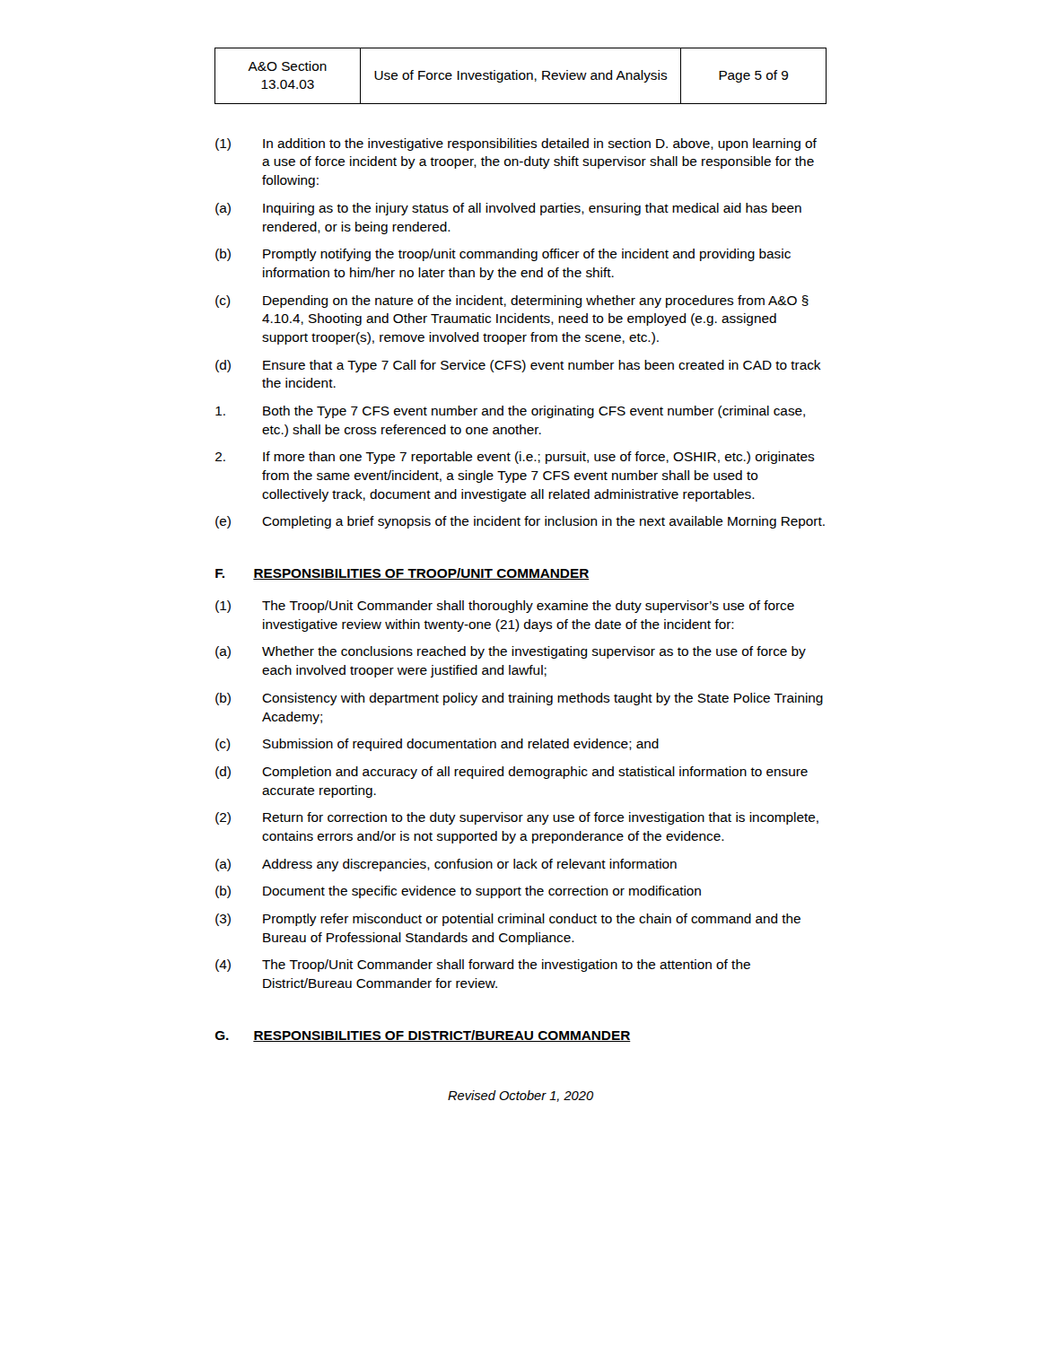| A&O Section 13.04.03 | Use of Force Investigation, Review and Analysis | Page 5 of 9 |
| (1) | In addition to the investigative responsibilities detailed in section D. above, upon learning of a use of force incident by a trooper, the on-duty shift supervisor shall be responsible for the following: |
| (a) | Inquiring as to the injury status of all involved parties, ensuring that medical aid has been rendered, or is being rendered. |
| (b) | Promptly notifying the troop/unit commanding officer of the incident and providing basic information to him/her no later than by the end of the shift. |
| (c) | Depending on the nature of the incident, determining whether any procedures from A&O § 4.10.4, Shooting and Other Traumatic Incidents, need to be employed (e.g. assigned support trooper(s), remove involved trooper from the scene, etc.). |
| (d) | Ensure that a Type 7 Call for Service (CFS) event number has been created in CAD to track the incident. |
| 1. | Both the Type 7 CFS event number and the originating CFS event number (criminal case, etc.) shall be cross referenced to one another. |
| 2. | If more than one Type 7 reportable event (i.e.; pursuit, use of force, OSHIR, etc.) originates from the same event/incident, a single Type 7 CFS event number shall be used to collectively track, document and investigate all related administrative reportables. |
| (e) | Completing a brief synopsis of the incident for inclusion in the next available Morning Report. |
F. RESPONSIBILITIES OF TROOP/UNIT COMMANDER
| (1) | The Troop/Unit Commander shall thoroughly examine the duty supervisor’s use of force investigative review within twenty-one (21) days of the date of the incident for: |
| (a) | Whether the conclusions reached by the investigating supervisor as to the use of force by each involved trooper were justified and lawful; |
| (b) | Consistency with department policy and training methods taught by the State Police Training Academy; |
| (c) | Submission of required documentation and related evidence; and |
| (d) | Completion and accuracy of all required demographic and statistical information to ensure accurate reporting. |
| (2) | Return for correction to the duty supervisor any use of force investigation that is incomplete, contains errors and/or is not supported by a preponderance of the evidence. |
| (a) | Address any discrepancies, confusion or lack of relevant information |
| (b) | Document the specific evidence to support the correction or modification |
| (3) | Promptly refer misconduct or potential criminal conduct to the chain of command and the Bureau of Professional Standards and Compliance. |
| (4) | The Troop/Unit Commander shall forward the investigation to the attention of the District/Bureau Commander for review. |
G. RESPONSIBILITIES OF DISTRICT/BUREAU COMMANDER
Revised October 1, 2020